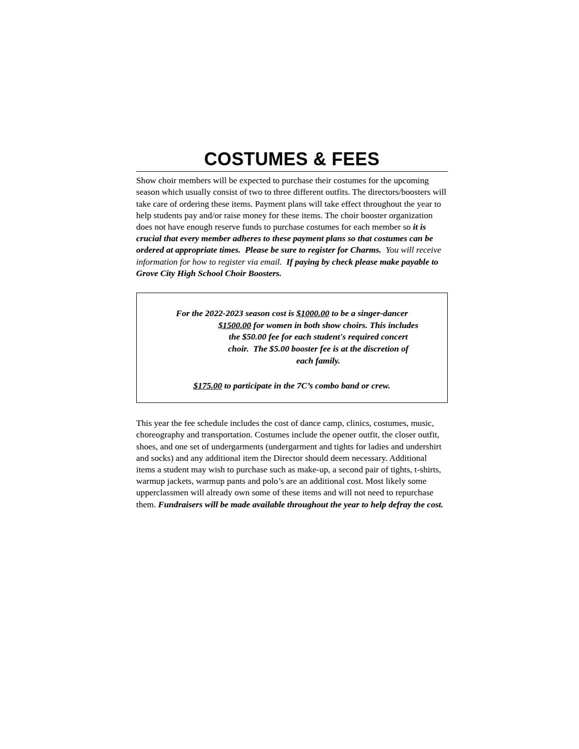COSTUMES & FEES
Show choir members will be expected to purchase their costumes for the upcoming season which usually consist of two to three different outfits. The directors/boosters will take care of ordering these items. Payment plans will take effect throughout the year to help students pay and/or raise money for these items. The choir booster organization does not have enough reserve funds to purchase costumes for each member so it is crucial that every member adheres to these payment plans so that costumes can be ordered at appropriate times. Please be sure to register for Charms. You will receive information for how to register via email. If paying by check please make payable to Grove City High School Choir Boosters.
For the 2022-2023 season cost is $1000.00 to be a singer-dancer
$1500.00 for women in both show choirs. This includes
the $50.00 fee for each student's required concert
choir. The $5.00 booster fee is at the discretion of
each family.
$175.00 to participate in the 7C’s combo band or crew.
This year the fee schedule includes the cost of dance camp, clinics, costumes, music, choreography and transportation. Costumes include the opener outfit, the closer outfit, shoes, and one set of undergarments (undergarment and tights for ladies and undershirt and socks) and any additional item the Director should deem necessary. Additional items a student may wish to purchase such as make-up, a second pair of tights, t-shirts, warmup jackets, warmup pants and polo’s are an additional cost. Most likely some upperclassmen will already own some of these items and will not need to repurchase them. Fundraisers will be made available throughout the year to help defray the cost.